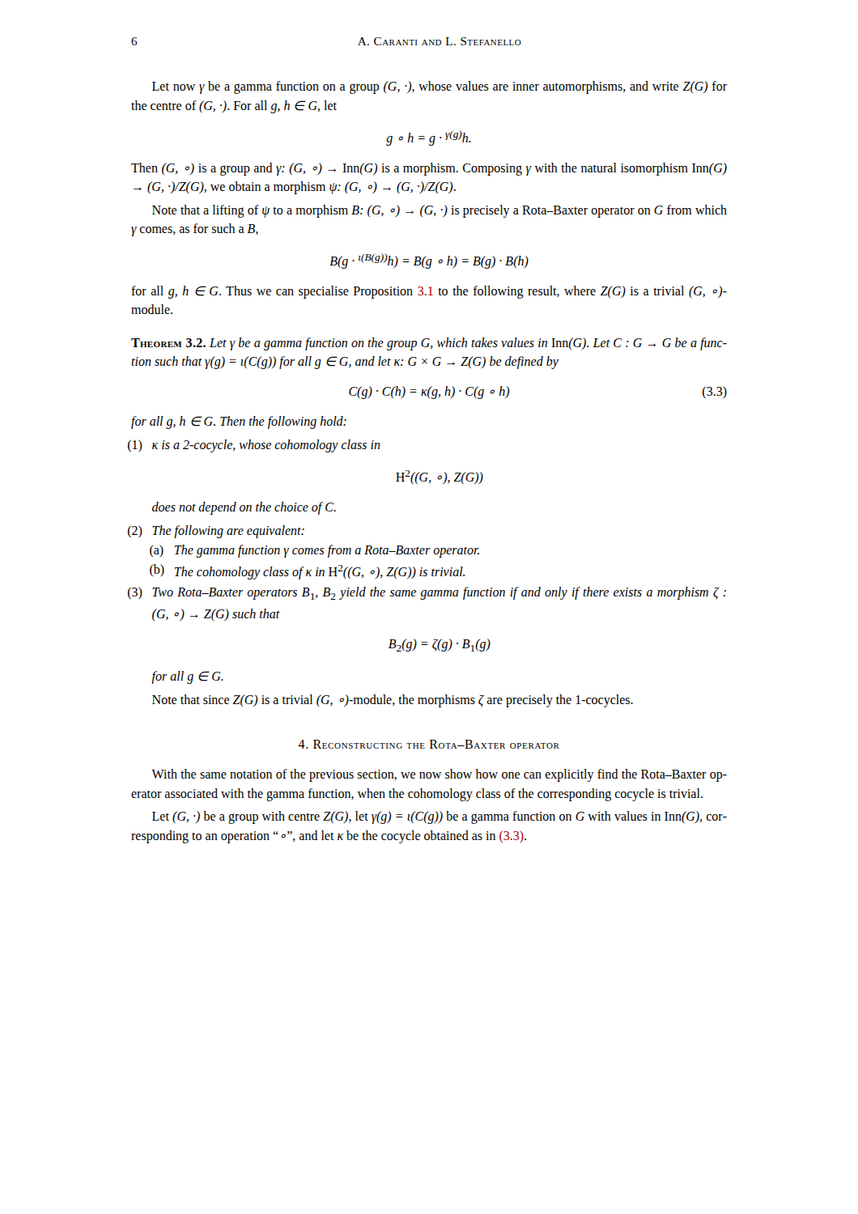6 A. Caranti and L. Stefanello
Let now γ be a gamma function on a group (G, ·), whose values are inner automorphisms, and write Z(G) for the centre of (G, ·). For all g, h ∈ G, let
g ∘ h = g · γ(g)h.
Then (G, ∘) is a group and γ: (G, ∘) → Inn(G) is a morphism. Composing γ with the natural isomorphism Inn(G) → (G, ·)/Z(G), we obtain a morphism ψ: (G, ∘) → (G, ·)/Z(G).
Note that a lifting of ψ to a morphism B: (G, ∘) → (G, ·) is precisely a Rota–Baxter operator on G from which γ comes, as for such a B,
B(g · ι(B(g))h) = B(g ∘ h) = B(g) · B(h)
for all g, h ∈ G. Thus we can specialise Proposition 3.1 to the following result, where Z(G) is a trivial (G, ∘)-module.
Theorem 3.2. Let γ be a gamma function on the group G, which takes values in Inn(G). Let C : G → G be a function such that γ(g) = ι(C(g)) for all g ∈ G, and let κ: G × G → Z(G) be defined by
C(g) · C(h) = κ(g, h) · C(g ∘ h)(3.3)
for all g, h ∈ G. Then the following hold:
κ is a 2-cocycle, whose cohomology class in
H2((G, ∘), Z(G))
does not depend on the choice of C.
The following are equivalent:
The gamma function γ comes from a Rota–Baxter operator.
The cohomology class of κ in H2((G, ∘), Z(G)) is trivial.
Two Rota–Baxter operators B1, B2 yield the same gamma function if and only if there exists a morphism ζ : (G, ∘) → Z(G) such that
B2(g) = ζ(g) · B1(g)
for all g ∈ G.
Note that since Z(G) is a trivial (G, ∘)-module, the morphisms ζ are precisely the 1-cocycles.
4. Reconstructing the Rota–Baxter operator
With the same notation of the previous section, we now show how one can explicitly find the Rota–Baxter operator associated with the gamma function, when the cohomology class of the corresponding cocycle is trivial.
Let (G, ·) be a group with centre Z(G), let γ(g) = ι(C(g)) be a gamma function on G with values in Inn(G), corresponding to an operation “∘”, and let κ be the cocycle obtained as in (3.3).